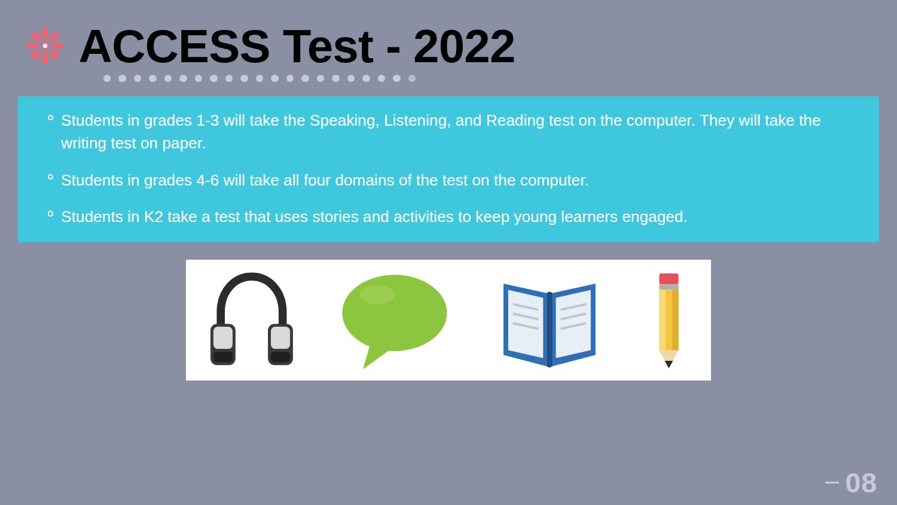ACCESS Test - 2022
Students in grades 1-3 will take the Speaking, Listening, and Reading test on the computer. They will take the writing test on paper.
Students in grades 4-6 will take all four domains of the test on the computer.
Students in K2 take a test that uses stories and activities to keep young learners engaged.
08